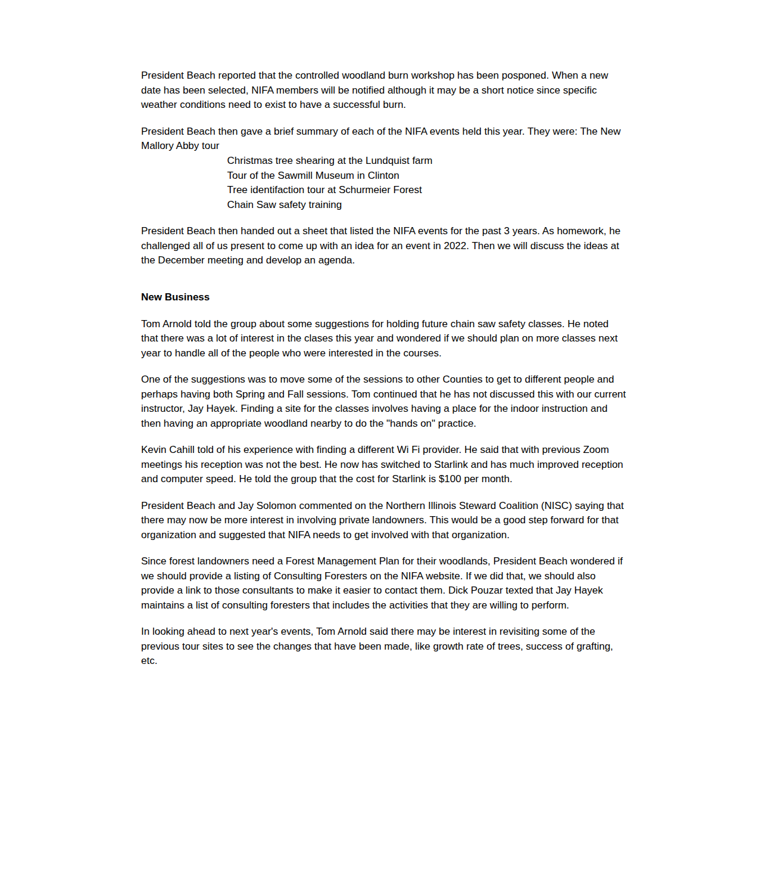President Beach reported that the controlled woodland burn workshop has been posponed. When a new date has been selected, NIFA members will be notified although it may be a short notice since specific weather conditions need to exist to have a successful burn.
President Beach then gave a brief summary of each of the NIFA events held this year. They were: The New Mallory Abby tour
Christmas tree shearing at the Lundquist farm
Tour of the Sawmill Museum in Clinton
Tree identifaction tour at Schurmeier Forest
Chain Saw safety training
President Beach then handed out a sheet that listed the NIFA events for the past 3 years. As homework, he challenged all of us present to come up with an idea for an event in 2022. Then we will discuss the ideas at the December meeting and develop an agenda.
New Business
Tom Arnold told the group about some suggestions for holding future chain saw safety classes. He noted that there was a lot of interest in the clases this year and wondered if we should plan on more classes next year to handle all of the people who were interested in the courses.
One of the suggestions was to move some of the sessions to other Counties to get to different people and perhaps having both Spring and Fall sessions. Tom continued that he has not discussed this with our current instructor, Jay Hayek. Finding a site for the classes involves having a place for the indoor instruction and then having an appropriate woodland nearby to do the "hands on" practice.
Kevin Cahill told of his experience with finding a different Wi Fi provider. He said that with previous Zoom meetings his reception was not the best. He now has switched to Starlink and has much improved reception and computer speed. He told the group that the cost for Starlink is $100 per month.
President Beach and Jay Solomon commented on the Northern Illinois Steward Coalition (NISC) saying that there may now be more interest in involving private landowners. This would be a good step forward for that organization and suggested that NIFA needs to get involved with that organization.
Since forest landowners need a Forest Management Plan for their woodlands, President Beach wondered if we should provide a listing of Consulting Foresters on the NIFA website. If we did that, we should also provide a link to those consultants to make it easier to contact them. Dick Pouzar texted that Jay Hayek maintains a list of consulting foresters that includes the activities that they are willing to perform.
In looking ahead to next year's events, Tom Arnold said there may be interest in revisiting some of the previous tour sites to see the changes that have been made, like growth rate of trees, success of grafting, etc.